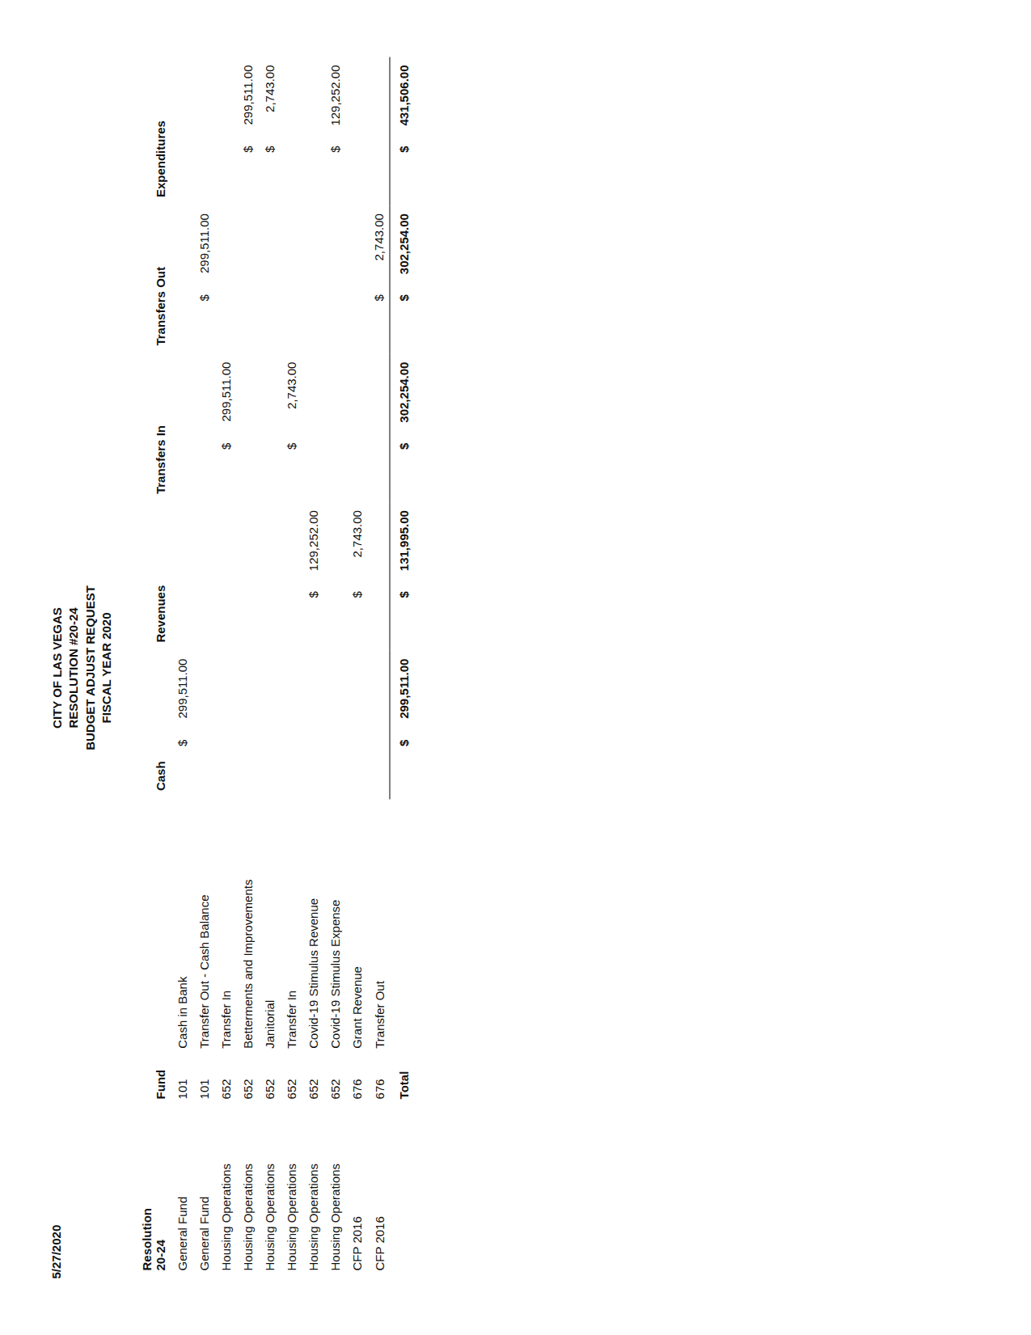5/27/2020
CITY OF LAS VEGAS
RESOLUTION #20-24
BUDGET ADJUST REQUEST
FISCAL YEAR 2020
| Resolution 20-24 | Fund | Cash | Revenues | Transfers In | Transfers Out | Expenditures |
| --- | --- | --- | --- | --- | --- | --- |
| General Fund | 101 | Cash in Bank | $ 299,511.00 | | | | |
| General Fund | 101 | Transfer Out - Cash Balance | | | | $ 299,511.00 | |
| Housing Operations | 652 | Transfer In | | | $ 299,511.00 | | |
| Housing Operations | 652 | Betterments and Improvements | | | | | $ 299,511.00 |
| Housing Operations | 652 | Janitorial | | | | | $ 2,743.00 |
| Housing Operations | 652 | Transfer In | | | $ 2,743.00 | | |
| Housing Operations | 652 | Covid-19 Stimulus Revenue | | $ 129,252.00 | | | |
| Housing Operations | 652 | Covid-19 Stimulus Expense | | | | | $ 129,252.00 |
| CFP 2016 | 676 | Grant Revenue | | $ 2,743.00 | | | |
| CFP 2016 | 676 | Transfer Out | | | | $ 2,743.00 | |
| | Total | $ 299,511.00 | $ 131,995.00 | $ 302,254.00 | $ 302,254.00 | $ 431,506.00 |